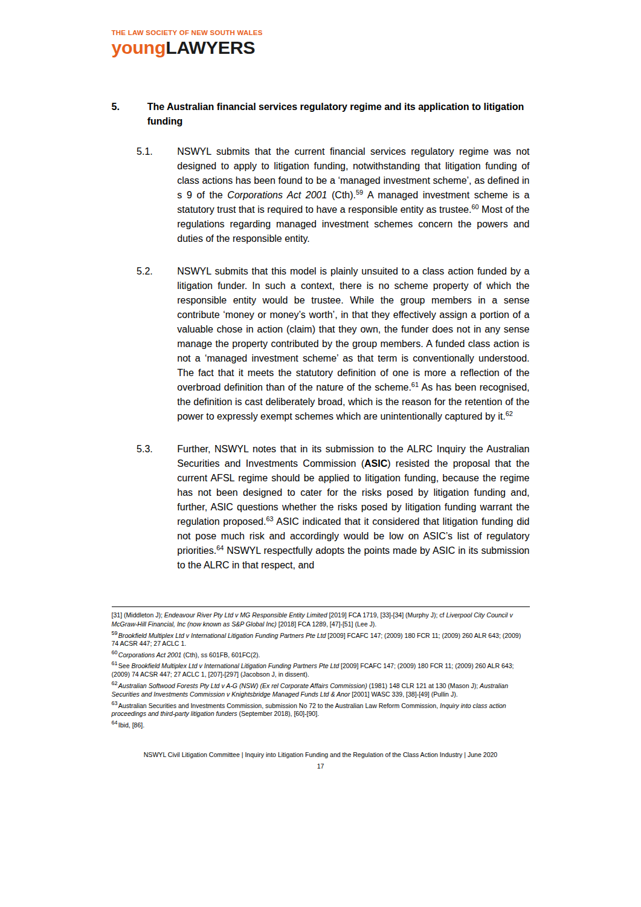The Law Society of New South Wales
young LAWYERS
5.
The Australian financial services regulatory regime and its application to litigation funding
5.1.
NSWYL submits that the current financial services regulatory regime was not designed to apply to litigation funding, notwithstanding that litigation funding of class actions has been found to be a ‘managed investment scheme’, as defined in s 9 of the Corporations Act 2001 (Cth).59 A managed investment scheme is a statutory trust that is required to have a responsible entity as trustee.60 Most of the regulations regarding managed investment schemes concern the powers and duties of the responsible entity.
5.2.
NSWYL submits that this model is plainly unsuited to a class action funded by a litigation funder. In such a context, there is no scheme property of which the responsible entity would be trustee. While the group members in a sense contribute ‘money or money’s worth’, in that they effectively assign a portion of a valuable chose in action (claim) that they own, the funder does not in any sense manage the property contributed by the group members. A funded class action is not a ‘managed investment scheme’ as that term is conventionally understood. The fact that it meets the statutory definition of one is more a reflection of the overbroad definition than of the nature of the scheme.61 As has been recognised, the definition is cast deliberately broad, which is the reason for the retention of the power to expressly exempt schemes which are unintentionally captured by it.62
5.3.
Further, NSWYL notes that in its submission to the ALRC Inquiry the Australian Securities and Investments Commission (ASIC) resisted the proposal that the current AFSL regime should be applied to litigation funding, because the regime has not been designed to cater for the risks posed by litigation funding and, further, ASIC questions whether the risks posed by litigation funding warrant the regulation proposed.63 ASIC indicated that it considered that litigation funding did not pose much risk and accordingly would be low on ASIC’s list of regulatory priorities.64 NSWYL respectfully adopts the points made by ASIC in its submission to the ALRC in that respect, and
[31] (Middleton J); Endeavour River Pty Ltd v MG Responsible Entity Limited [2019] FCA 1719, [33]-[34] (Murphy J); cf Liverpool City Council v McGraw-Hill Financial, Inc (now known as S&P Global Inc) [2018] FCA 1289, [47]-[51] (Lee J).
59 Brookfield Multiplex Ltd v International Litigation Funding Partners Pte Ltd [2009] FCAFC 147; (2009) 180 FCR 11; (2009) 260 ALR 643; (2009) 74 ACSR 447; 27 ACLC 1.
60 Corporations Act 2001 (Cth), ss 601FB, 601FC(2).
61 See Brookfield Multiplex Ltd v International Litigation Funding Partners Pte Ltd [2009] FCAFC 147; (2009) 180 FCR 11; (2009) 260 ALR 643; (2009) 74 ACSR 447; 27 ACLC 1, [207]-[297] (Jacobson J, in dissent).
62 Australian Softwood Forests Pty Ltd v A-G (NSW) (Ex rel Corporate Affairs Commission) (1981) 148 CLR 121 at 130 (Mason J); Australian Securities and Investments Commission v Knightsbridge Managed Funds Ltd & Anor [2001] WASC 339, [38]-[49] (Pullin J).
63 Australian Securities and Investments Commission, submission No 72 to the Australian Law Reform Commission, Inquiry into class action proceedings and third-party litigation funders (September 2018), [60]-[90].
64 Ibid, [86].
NSWYL Civil Litigation Committee | Inquiry into Litigation Funding and the Regulation of the Class Action Industry | June 2020
17